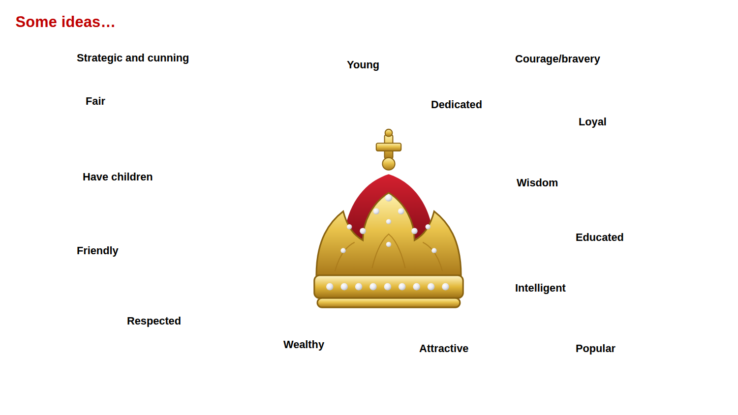Some ideas…
Strategic and cunning
Fair
Have children
Friendly
Respected
Young
Dedicated
Wealthy
Attractive
Courage/bravery
Loyal
Wisdom
Educated
Intelligent
Popular